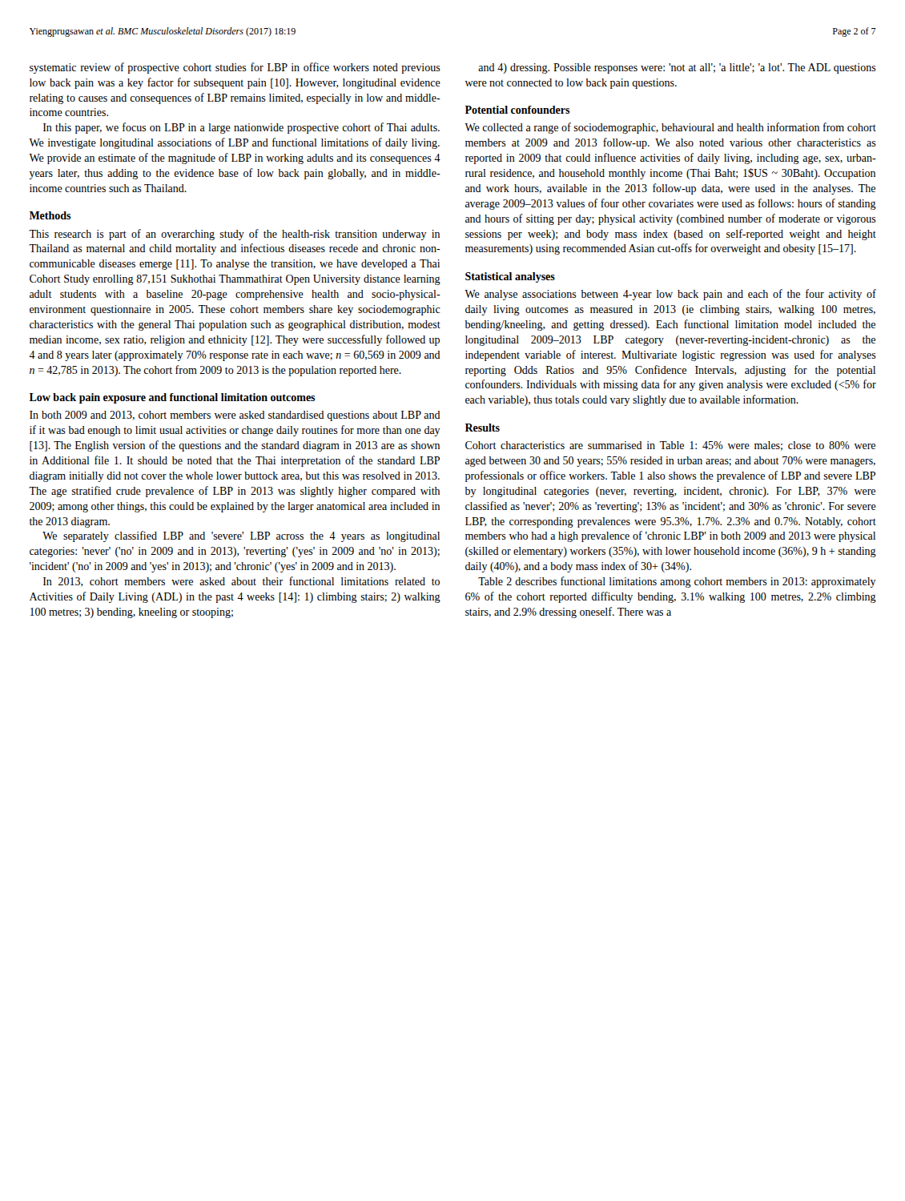Yiengprugsawan et al. BMC Musculoskeletal Disorders (2017) 18:19
Page 2 of 7
systematic review of prospective cohort studies for LBP in office workers noted previous low back pain was a key factor for subsequent pain [10]. However, longitudinal evidence relating to causes and consequences of LBP remains limited, especially in low and middle-income countries.
In this paper, we focus on LBP in a large nationwide prospective cohort of Thai adults. We investigate longitudinal associations of LBP and functional limitations of daily living. We provide an estimate of the magnitude of LBP in working adults and its consequences 4 years later, thus adding to the evidence base of low back pain globally, and in middle-income countries such as Thailand.
Methods
This research is part of an overarching study of the health-risk transition underway in Thailand as maternal and child mortality and infectious diseases recede and chronic non-communicable diseases emerge [11]. To analyse the transition, we have developed a Thai Cohort Study enrolling 87,151 Sukhothai Thammathirat Open University distance learning adult students with a baseline 20-page comprehensive health and socio-physical-environment questionnaire in 2005. These cohort members share key sociodemographic characteristics with the general Thai population such as geographical distribution, modest median income, sex ratio, religion and ethnicity [12]. They were successfully followed up 4 and 8 years later (approximately 70% response rate in each wave; n = 60,569 in 2009 and n = 42,785 in 2013). The cohort from 2009 to 2013 is the population reported here.
Low back pain exposure and functional limitation outcomes
In both 2009 and 2013, cohort members were asked standardised questions about LBP and if it was bad enough to limit usual activities or change daily routines for more than one day [13]. The English version of the questions and the standard diagram in 2013 are as shown in Additional file 1. It should be noted that the Thai interpretation of the standard LBP diagram initially did not cover the whole lower buttock area, but this was resolved in 2013. The age stratified crude prevalence of LBP in 2013 was slightly higher compared with 2009; among other things, this could be explained by the larger anatomical area included in the 2013 diagram.
We separately classified LBP and 'severe' LBP across the 4 years as longitudinal categories: 'never' ('no' in 2009 and in 2013), 'reverting' ('yes' in 2009 and 'no' in 2013); 'incident' ('no' in 2009 and 'yes' in 2013); and 'chronic' ('yes' in 2009 and in 2013).
In 2013, cohort members were asked about their functional limitations related to Activities of Daily Living (ADL) in the past 4 weeks [14]: 1) climbing stairs; 2) walking 100 metres; 3) bending, kneeling or stooping;
and 4) dressing. Possible responses were: 'not at all'; 'a little'; 'a lot'. The ADL questions were not connected to low back pain questions.
Potential confounders
We collected a range of sociodemographic, behavioural and health information from cohort members at 2009 and 2013 follow-up. We also noted various other characteristics as reported in 2009 that could influence activities of daily living, including age, sex, urban-rural residence, and household monthly income (Thai Baht; 1$US ~ 30Baht). Occupation and work hours, available in the 2013 follow-up data, were used in the analyses. The average 2009–2013 values of four other covariates were used as follows: hours of standing and hours of sitting per day; physical activity (combined number of moderate or vigorous sessions per week); and body mass index (based on self-reported weight and height measurements) using recommended Asian cut-offs for overweight and obesity [15–17].
Statistical analyses
We analyse associations between 4-year low back pain and each of the four activity of daily living outcomes as measured in 2013 (ie climbing stairs, walking 100 metres, bending/kneeling, and getting dressed). Each functional limitation model included the longitudinal 2009–2013 LBP category (never-reverting-incident-chronic) as the independent variable of interest. Multivariate logistic regression was used for analyses reporting Odds Ratios and 95% Confidence Intervals, adjusting for the potential confounders. Individuals with missing data for any given analysis were excluded (<5% for each variable), thus totals could vary slightly due to available information.
Results
Cohort characteristics are summarised in Table 1: 45% were males; close to 80% were aged between 30 and 50 years; 55% resided in urban areas; and about 70% were managers, professionals or office workers. Table 1 also shows the prevalence of LBP and severe LBP by longitudinal categories (never, reverting, incident, chronic). For LBP, 37% were classified as 'never'; 20% as 'reverting'; 13% as 'incident'; and 30% as 'chronic'. For severe LBP, the corresponding prevalences were 95.3%, 1.7%. 2.3% and 0.7%. Notably, cohort members who had a high prevalence of 'chronic LBP' in both 2009 and 2013 were physical (skilled or elementary) workers (35%), with lower household income (36%), 9 h + standing daily (40%), and a body mass index of 30+ (34%).
Table 2 describes functional limitations among cohort members in 2013: approximately 6% of the cohort reported difficulty bending, 3.1% walking 100 metres, 2.2% climbing stairs, and 2.9% dressing oneself. There was a